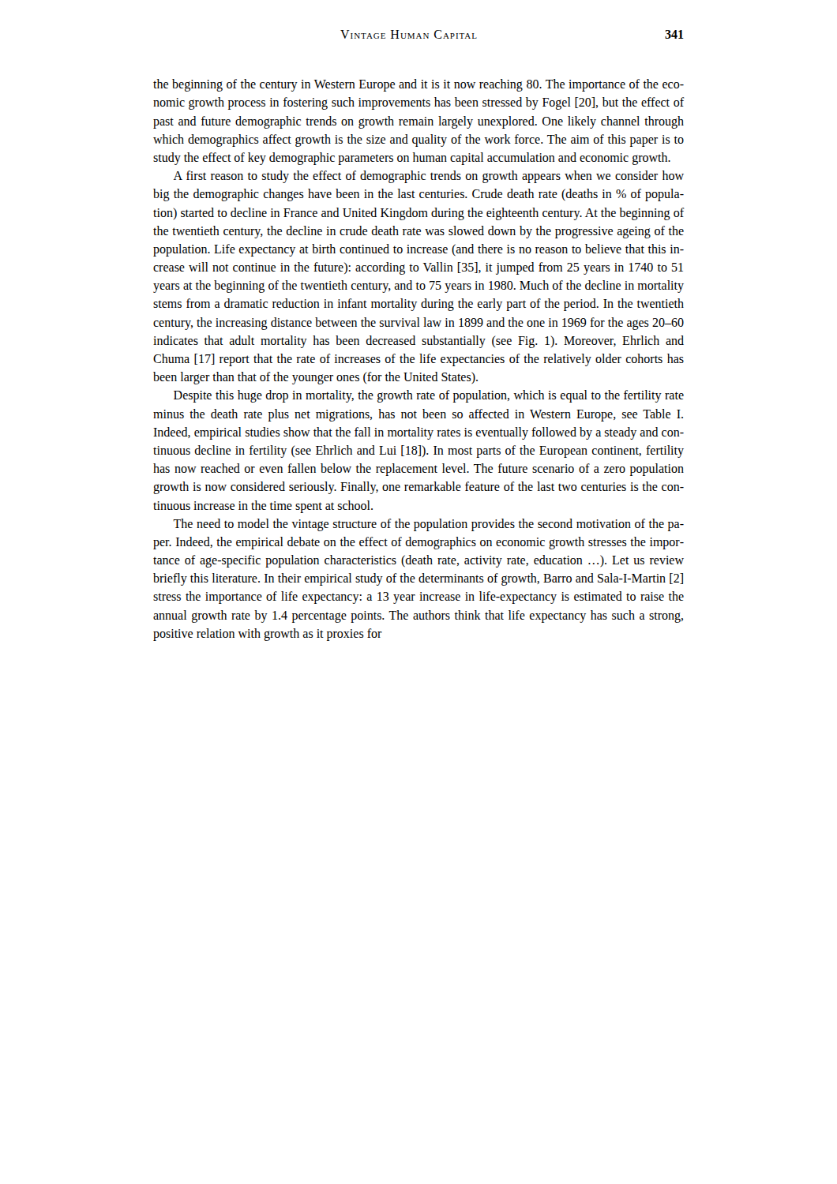Vintage Human Capital 341
the beginning of the century in Western Europe and it is it now reaching 80. The importance of the economic growth process in fostering such improvements has been stressed by Fogel [20], but the effect of past and future demographic trends on growth remain largely unexplored. One likely channel through which demographics affect growth is the size and quality of the work force. The aim of this paper is to study the effect of key demographic parameters on human capital accumulation and economic growth.
A first reason to study the effect of demographic trends on growth appears when we consider how big the demographic changes have been in the last centuries. Crude death rate (deaths in % of population) started to decline in France and United Kingdom during the eighteenth century. At the beginning of the twentieth century, the decline in crude death rate was slowed down by the progressive ageing of the population. Life expectancy at birth continued to increase (and there is no reason to believe that this increase will not continue in the future): according to Vallin [35], it jumped from 25 years in 1740 to 51 years at the beginning of the twentieth century, and to 75 years in 1980. Much of the decline in mortality stems from a dramatic reduction in infant mortality during the early part of the period. In the twentieth century, the increasing distance between the survival law in 1899 and the one in 1969 for the ages 20–60 indicates that adult mortality has been decreased substantially (see Fig. 1). Moreover, Ehrlich and Chuma [17] report that the rate of increases of the life expectancies of the relatively older cohorts has been larger than that of the younger ones (for the United States).
Despite this huge drop in mortality, the growth rate of population, which is equal to the fertility rate minus the death rate plus net migrations, has not been so affected in Western Europe, see Table I. Indeed, empirical studies show that the fall in mortality rates is eventually followed by a steady and continuous decline in fertility (see Ehrlich and Lui [18]). In most parts of the European continent, fertility has now reached or even fallen below the replacement level. The future scenario of a zero population growth is now considered seriously. Finally, one remarkable feature of the last two centuries is the continuous increase in the time spent at school.
The need to model the vintage structure of the population provides the second motivation of the paper. Indeed, the empirical debate on the effect of demographics on economic growth stresses the importance of age-specific population characteristics (death rate, activity rate, education …). Let us review briefly this literature. In their empirical study of the determinants of growth, Barro and Sala-I-Martin [2] stress the importance of life expectancy: a 13 year increase in life-expectancy is estimated to raise the annual growth rate by 1.4 percentage points. The authors think that life expectancy has such a strong, positive relation with growth as it proxies for